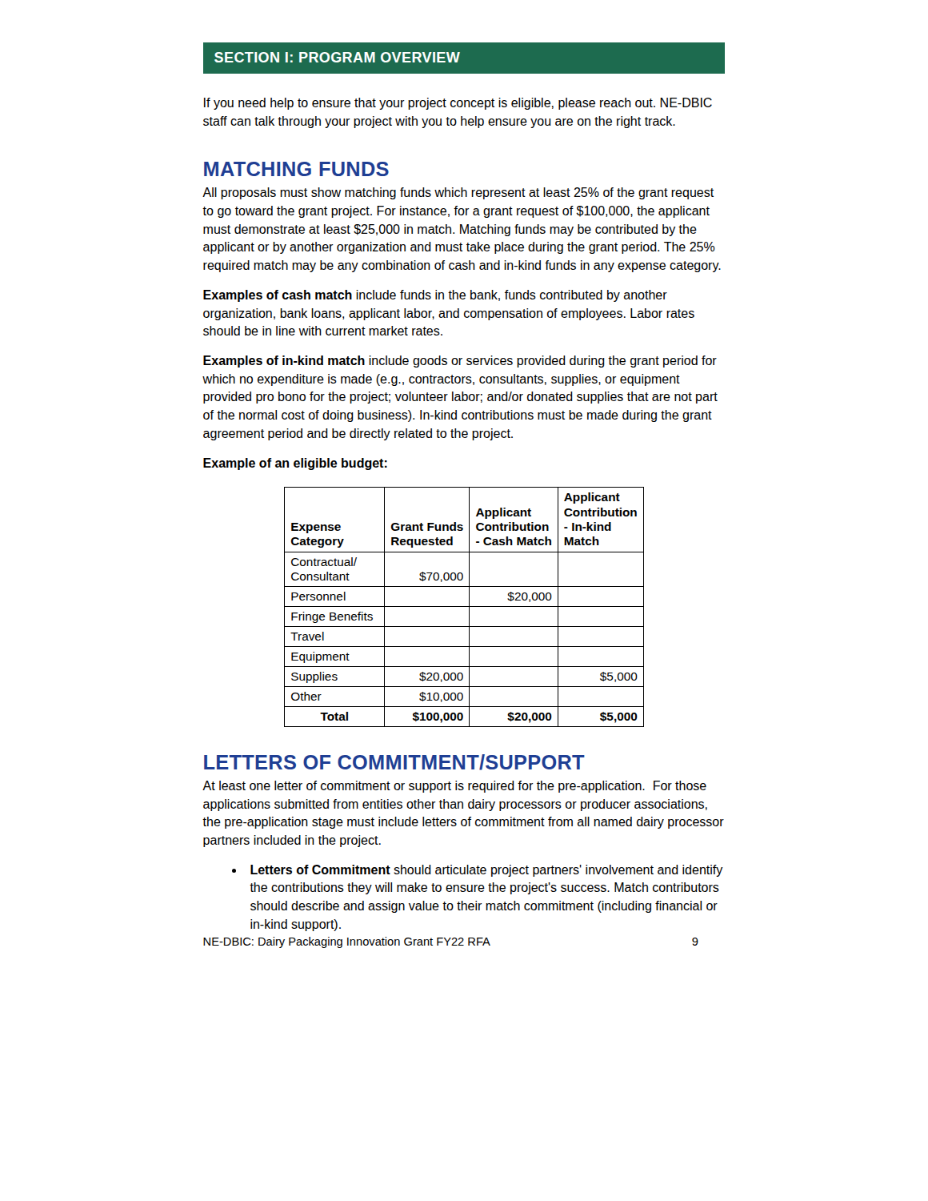Section I: Program Overview
If you need help to ensure that your project concept is eligible, please reach out. NE-DBIC staff can talk through your project with you to help ensure you are on the right track.
Matching Funds
All proposals must show matching funds which represent at least 25% of the grant request to go toward the grant project. For instance, for a grant request of $100,000, the applicant must demonstrate at least $25,000 in match. Matching funds may be contributed by the applicant or by another organization and must take place during the grant period. The 25% required match may be any combination of cash and in-kind funds in any expense category.
Examples of cash match include funds in the bank, funds contributed by another organization, bank loans, applicant labor, and compensation of employees. Labor rates should be in line with current market rates.
Examples of in-kind match include goods or services provided during the grant period for which no expenditure is made (e.g., contractors, consultants, supplies, or equipment provided pro bono for the project; volunteer labor; and/or donated supplies that are not part of the normal cost of doing business). In-kind contributions must be made during the grant agreement period and be directly related to the project.
Example of an eligible budget:
| Expense Category | Grant Funds Requested | Applicant Contribution - Cash Match | Applicant Contribution - In-kind Match |
| --- | --- | --- | --- |
| Contractual/ Consultant | $70,000 | | |
| Personnel | | $20,000 | |
| Fringe Benefits | | | |
| Travel | | | |
| Equipment | | | |
| Supplies | $20,000 | | $5,000 |
| Other | $10,000 | | |
| Total | $100,000 | $20,000 | $5,000 |
Letters of Commitment/Support
At least one letter of commitment or support is required for the pre-application. For those applications submitted from entities other than dairy processors or producer associations, the pre-application stage must include letters of commitment from all named dairy processor partners included in the project.
Letters of Commitment should articulate project partners' involvement and identify the contributions they will make to ensure the project's success. Match contributors should describe and assign value to their match commitment (including financial or in-kind support).
NE-DBIC: Dairy Packaging Innovation Grant FY22 RFA 9